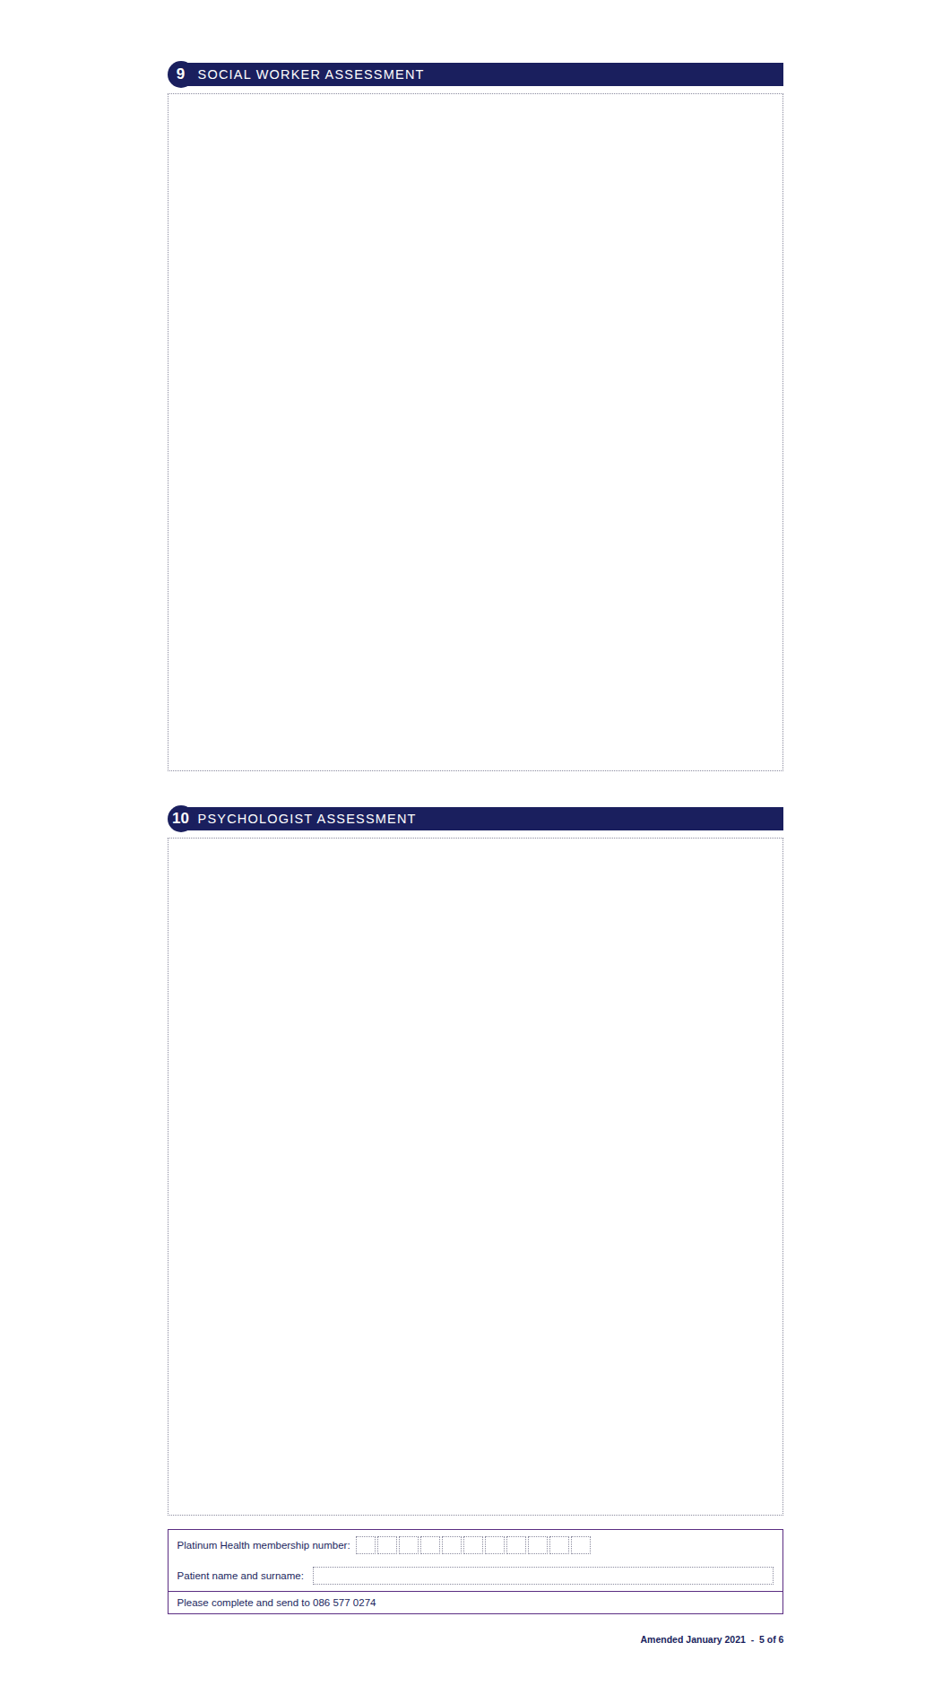9
SOCIAL WORKER ASSESSMENT
10
PSYCHOLOGIST ASSESSMENT
Platinum Health membership number:
Patient name and surname:
Please complete and send to 086 577 0274
Amended January 2021 - 5 of 6